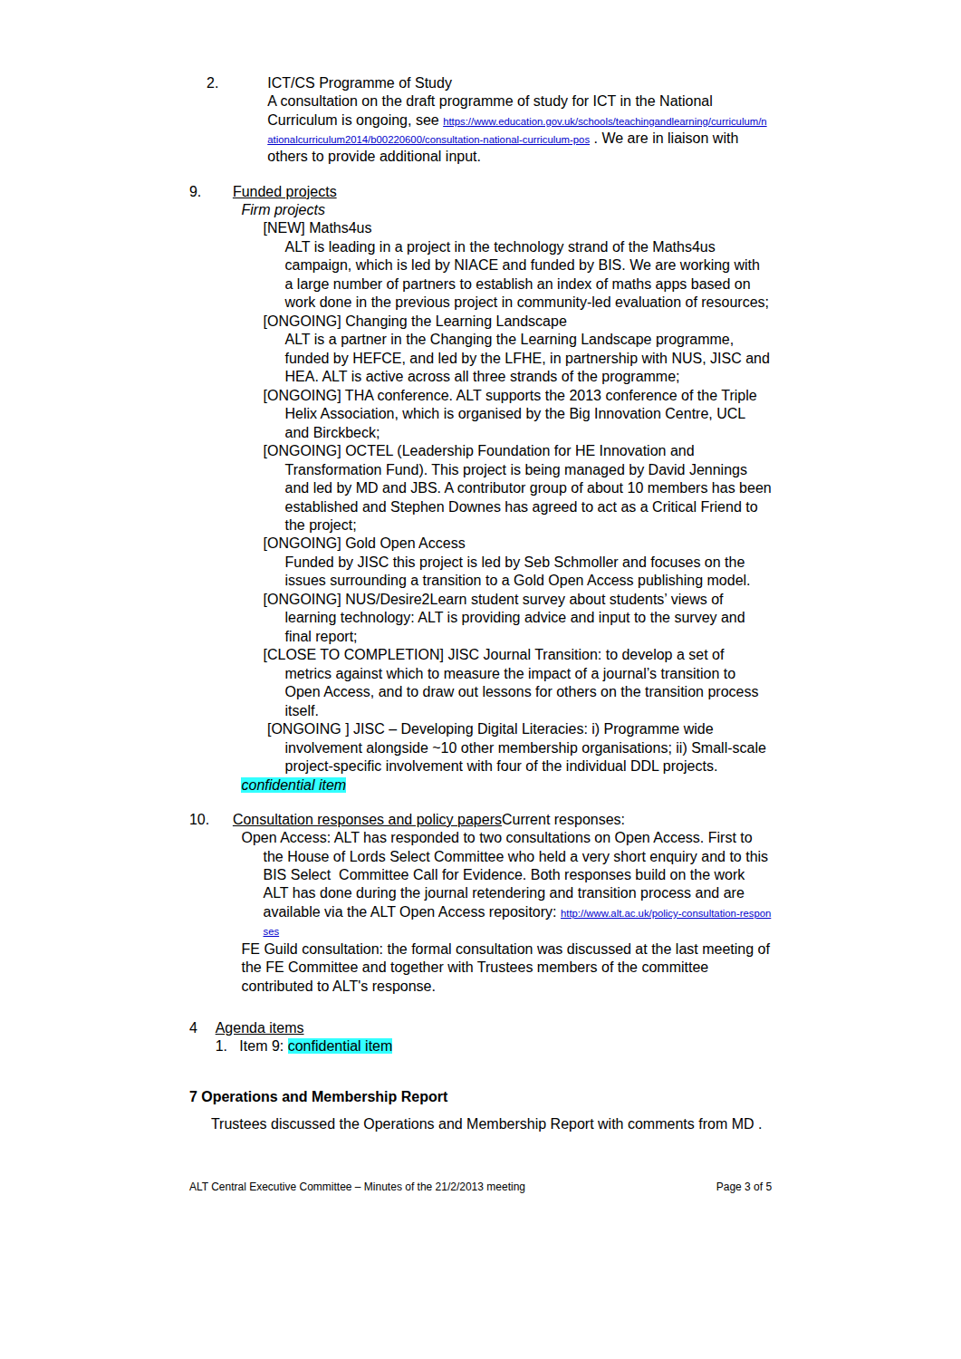2. ICT/CS Programme of Study
A consultation on the draft programme of study for ICT in the National Curriculum is ongoing, see https://www.education.gov.uk/schools/teachingandlearning/curriculum/nationalcurriculum2014/b00220600/consultation-national-curriculum-pos . We are in liaison with others to provide additional input.
9. Funded projects
Firm projects
[NEW] Maths4us
ALT is leading in a project in the technology strand of the Maths4us campaign, which is led by NIACE and funded by BIS. We are working with a large number of partners to establish an index of maths apps based on work done in the previous project in community-led evaluation of resources;
[ONGOING] Changing the Learning Landscape
ALT is a partner in the Changing the Learning Landscape programme, funded by HEFCE, and led by the LFHE, in partnership with NUS, JISC and HEA. ALT is active across all three strands of the programme;
[ONGOING] THA conference. ALT supports the 2013 conference of the Triple Helix Association, which is organised by the Big Innovation Centre, UCL and Birckbeck;
[ONGOING] OCTEL (Leadership Foundation for HE Innovation and Transformation Fund). This project is being managed by David Jennings and led by MD and JBS. A contributor group of about 10 members has been established and Stephen Downes has agreed to act as a Critical Friend to the project;
[ONGOING] Gold Open Access
Funded by JISC this project is led by Seb Schmoller and focuses on the issues surrounding a transition to a Gold Open Access publishing model.
[ONGOING] NUS/Desire2Learn student survey about students’ views of learning technology: ALT is providing advice and input to the survey and final report;
[CLOSE TO COMPLETION] JISC Journal Transition: to develop a set of metrics against which to measure the impact of a journal’s transition to Open Access, and to draw out lessons for others on the transition process itself.
[ONGOING ] JISC – Developing Digital Literacies: i) Programme wide involvement alongside ~10 other membership organisations; ii) Small-scale project-specific involvement with four of the individual DDL projects.
confidential item
10. Consultation responses and policy papers Current responses:
Open Access: ALT has responded to two consultations on Open Access. First to the House of Lords Select Committee who held a very short enquiry and to this BIS Select Committee Call for Evidence. Both responses build on the work ALT has done during the journal retendering and transition process and are available via the ALT Open Access repository: http://www.alt.ac.uk/policy-consultation-responses
FE Guild consultation: the formal consultation was discussed at the last meeting of the FE Committee and together with Trustees members of the committee contributed to ALT's response.
4 Agenda items
1. Item 9: confidential item
7 Operations and Membership Report
Trustees discussed the Operations and Membership Report with comments from MD .
| ALT Central Executive Committee – Minutes of the 21/2/2013 meeting | Page 3 of 5 |